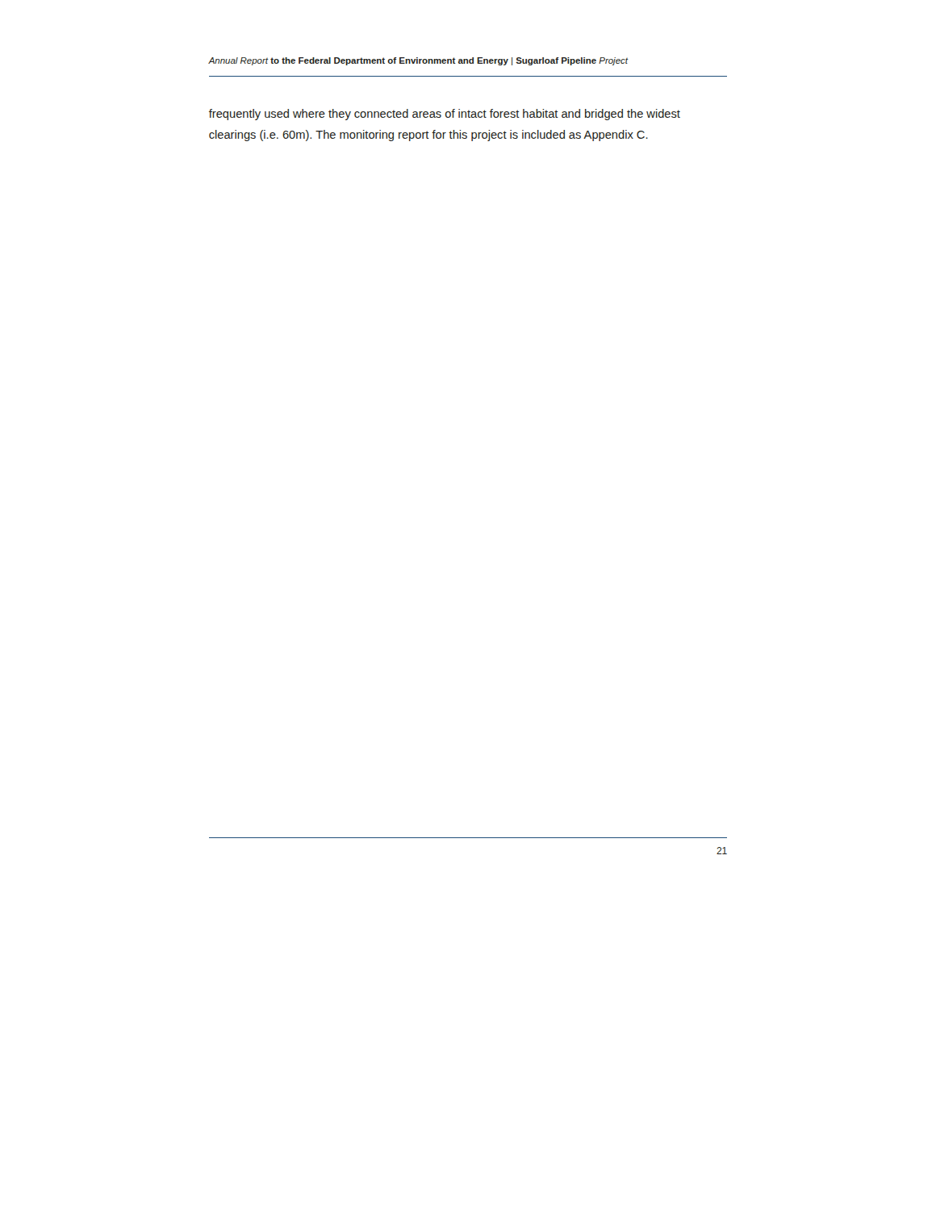Annual Report to the Federal Department of Environment and Energy | Sugarloaf Pipeline Project
frequently used where they connected areas of intact forest habitat and bridged the widest clearings (i.e. 60m). The monitoring report for this project is included as Appendix C.
21